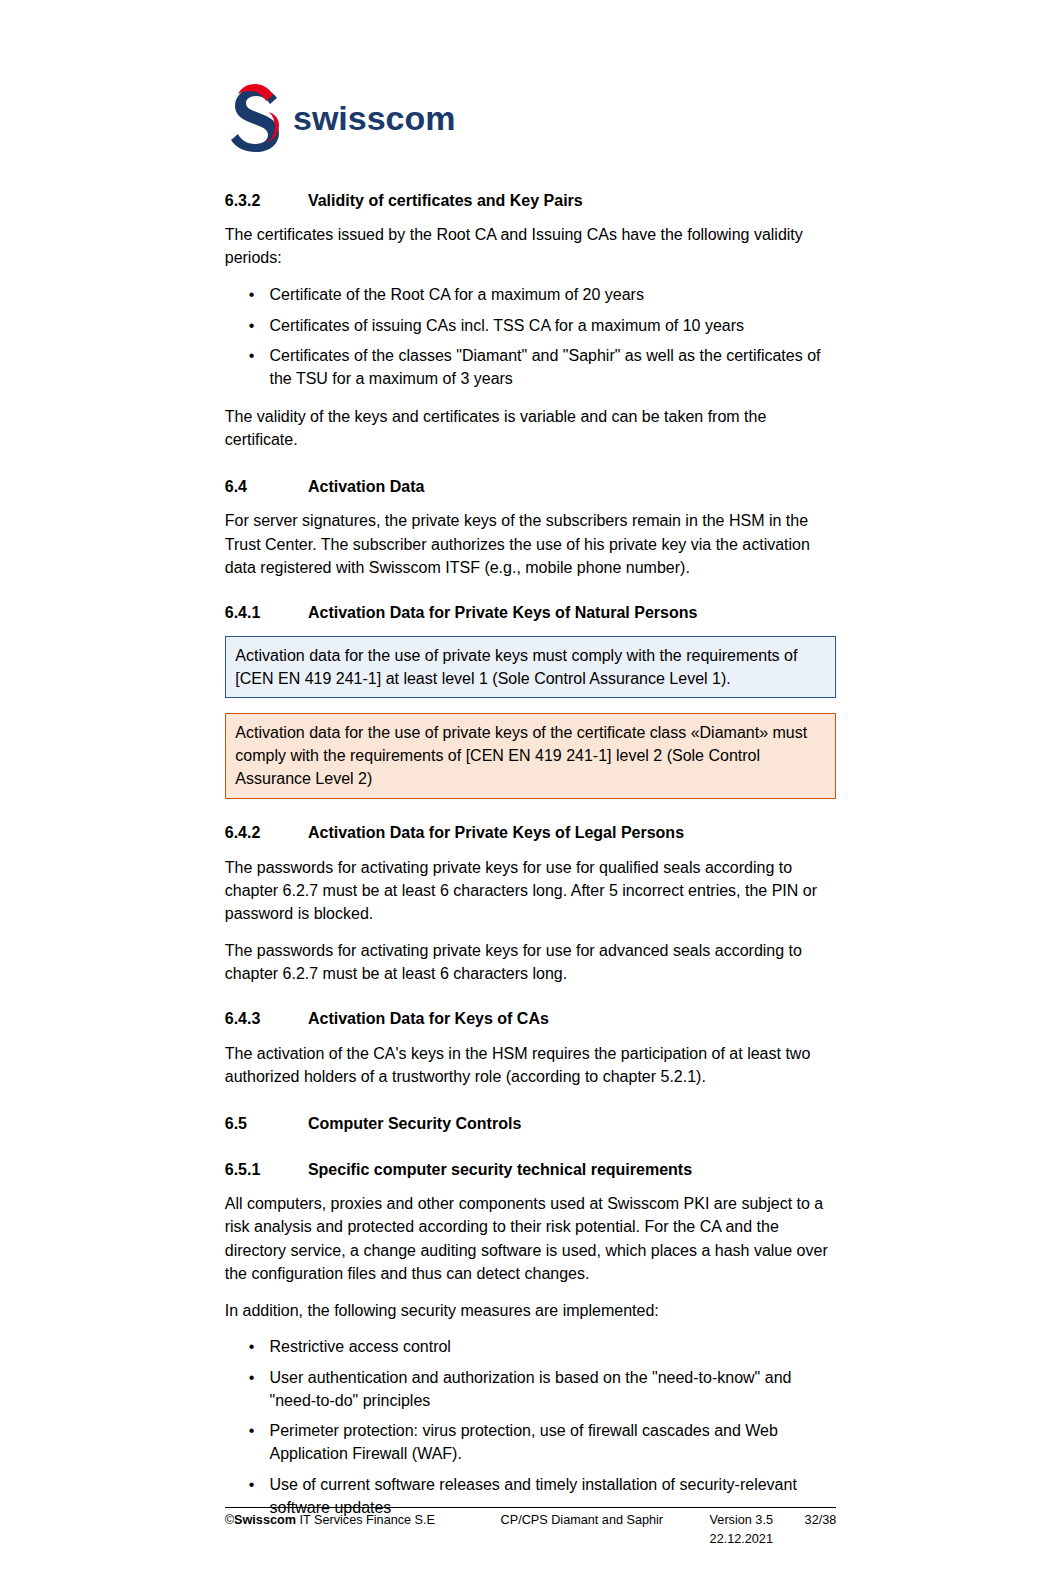swisscom
6.3.2 Validity of certificates and Key Pairs
The certificates issued by the Root CA and Issuing CAs have the following validity periods:
Certificate of the Root CA for a maximum of 20 years
Certificates of issuing CAs incl. TSS CA for a maximum of 10 years
Certificates of the classes "Diamant" and "Saphir" as well as the certificates of the TSU for a maximum of 3 years
The validity of the keys and certificates is variable and can be taken from the certificate.
6.4 Activation Data
For server signatures, the private keys of the subscribers remain in the HSM in the Trust Center. The subscriber authorizes the use of his private key via the activation data registered with Swisscom ITSF (e.g., mobile phone number).
6.4.1 Activation Data for Private Keys of Natural Persons
Activation data for the use of private keys must comply with the requirements of [CEN EN 419 241-1] at least level 1 (Sole Control Assurance Level 1).
Activation data for the use of private keys of the certificate class «Diamant» must comply with the requirements of [CEN EN 419 241-1] level 2 (Sole Control Assurance Level 2)
6.4.2 Activation Data for Private Keys of Legal Persons
The passwords for activating private keys for use for qualified seals according to chapter 6.2.7 must be at least 6 characters long. After 5 incorrect entries, the PIN or password is blocked.
The passwords for activating private keys for use for advanced seals according to chapter 6.2.7 must be at least 6 characters long.
6.4.3 Activation Data for Keys of CAs
The activation of the CA's keys in the HSM requires the participation of at least two authorized holders of a trustworthy role (according to chapter 5.2.1).
6.5 Computer Security Controls
6.5.1 Specific computer security technical requirements
All computers, proxies and other components used at Swisscom PKI are subject to a risk analysis and protected according to their risk potential. For the CA and the directory service, a change auditing software is used, which places a hash value over the configuration files and thus can detect changes.
In addition, the following security measures are implemented:
Restrictive access control
User authentication and authorization is based on the "need-to-know" and "need-to-do" principles
Perimeter protection: virus protection, use of firewall cascades and Web Application Firewall (WAF).
Use of current software releases and timely installation of security-relevant software updates
©Swisscom IT Services Finance S.E
CP/CPS Diamant and Saphir
Version 3.5
32/38
©Swisscom IT Services Finance S.E
CP/CPS Diamant and Saphir
22.12.2021
32/38